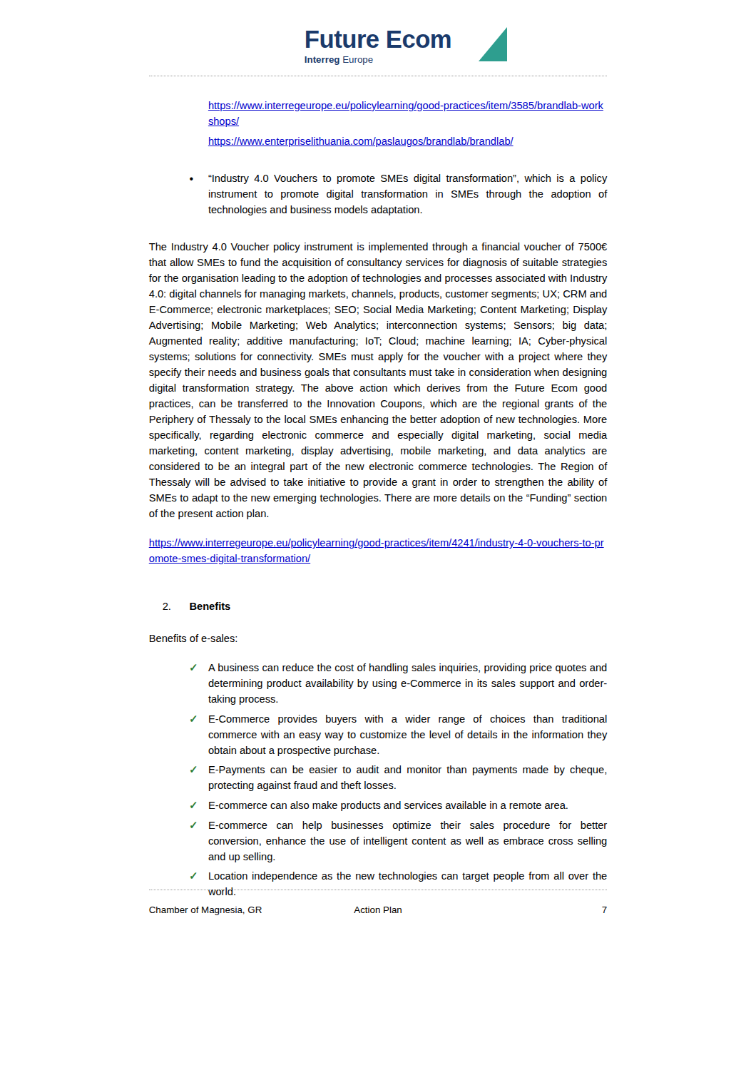Future Ecom
Interreg Europe
https://www.interregeurope.eu/policylearning/good-practices/item/3585/brandlab-workshops/
https://www.enterpriselithuania.com/paslaugos/brandlab/brandlab/
“Industry 4.0 Vouchers to promote SMEs digital transformation”, which is a policy instrument to promote digital transformation in SMEs through the adoption of technologies and business models adaptation.
The Industry 4.0 Voucher policy instrument is implemented through a financial voucher of 7500€ that allow SMEs to fund the acquisition of consultancy services for diagnosis of suitable strategies for the organisation leading to the adoption of technologies and processes associated with Industry 4.0: digital channels for managing markets, channels, products, customer segments; UX; CRM and E-Commerce; electronic marketplaces; SEO; Social Media Marketing; Content Marketing; Display Advertising; Mobile Marketing; Web Analytics; interconnection systems; Sensors; big data; Augmented reality; additive manufacturing; IoT; Cloud; machine learning; IA; Cyber-physical systems; solutions for connectivity. SMEs must apply for the voucher with a project where they specify their needs and business goals that consultants must take in consideration when designing digital transformation strategy. The above action which derives from the Future Ecom good practices, can be transferred to the Innovation Coupons, which are the regional grants of the Periphery of Thessaly to the local SMEs enhancing the better adoption of new technologies. More specifically, regarding electronic commerce and especially digital marketing, social media marketing, content marketing, display advertising, mobile marketing, and data analytics are considered to be an integral part of the new electronic commerce technologies. The Region of Thessaly will be advised to take initiative to provide a grant in order to strengthen the ability of SMEs to adapt to the new emerging technologies. There are more details on the “Funding” section of the present action plan.
https://www.interregeurope.eu/policylearning/good-practices/item/4241/industry-4-0-vouchers-to-promote-smes-digital-transformation/
2. Benefits
Benefits of e-sales:
A business can reduce the cost of handling sales inquiries, providing price quotes and determining product availability by using e-Commerce in its sales support and order-taking process.
E-Commerce provides buyers with a wider range of choices than traditional commerce with an easy way to customize the level of details in the information they obtain about a prospective purchase.
E-Payments can be easier to audit and monitor than payments made by cheque, protecting against fraud and theft losses.
E-commerce can also make products and services available in a remote area.
E-commerce can help businesses optimize their sales procedure for better conversion, enhance the use of intelligent content as well as embrace cross selling and up selling.
Location independence as the new technologies can target people from all over the world.
Chamber of Magnesia, GR
Action Plan
7